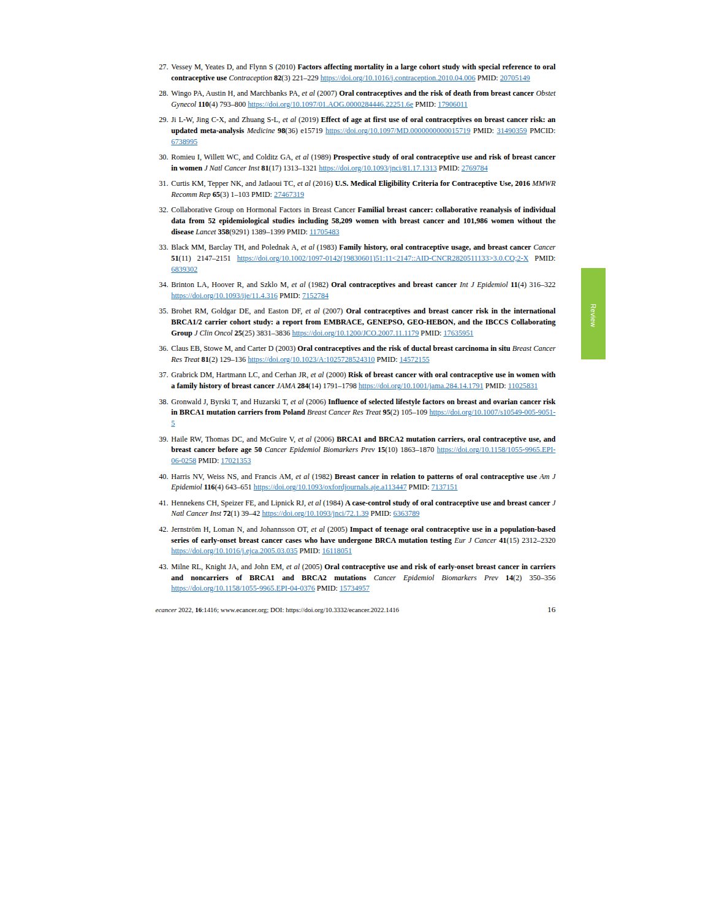Review
27. Vessey M, Yeates D, and Flynn S (2010) Factors affecting mortality in a large cohort study with special reference to oral contraceptive use Contraception 82(3) 221–229 https://doi.org/10.1016/j.contraception.2010.04.006 PMID: 20705149
28. Wingo PA, Austin H, and Marchbanks PA, et al (2007) Oral contraceptives and the risk of death from breast cancer Obstet Gynecol 110(4) 793–800 https://doi.org/10.1097/01.AOG.0000284446.22251.6e PMID: 17906011
29. Ji L-W, Jing C-X, and Zhuang S-L, et al (2019) Effect of age at first use of oral contraceptives on breast cancer risk: an updated meta-analysis Medicine 98(36) e15719 https://doi.org/10.1097/MD.0000000000015719 PMID: 31490359 PMCID: 6738995
30. Romieu I, Willett WC, and Colditz GA, et al (1989) Prospective study of oral contraceptive use and risk of breast cancer in women J Natl Cancer Inst 81(17) 1313–1321 https://doi.org/10.1093/jnci/81.17.1313 PMID: 2769784
31. Curtis KM, Tepper NK, and Jatlaoui TC, et al (2016) U.S. Medical Eligibility Criteria for Contraceptive Use, 2016 MMWR Recomm Rep 65(3) 1–103 PMID: 27467319
32. Collaborative Group on Hormonal Factors in Breast Cancer Familial breast cancer: collaborative reanalysis of individual data from 52 epidemiological studies including 58,209 women with breast cancer and 101,986 women without the disease Lancet 358(9291) 1389–1399 PMID: 11705483
33. Black MM, Barclay TH, and Polednak A, et al (1983) Family history, oral contraceptive usage, and breast cancer Cancer 51(11) 2147–2151 https://doi.org/10.1002/1097-0142(19830601)51:11<2147::AID-CNCR2820511133>3.0.CO;2-X PMID: 6839302
34. Brinton LA, Hoover R, and Szklo M, et al (1982) Oral contraceptives and breast cancer Int J Epidemiol 11(4) 316–322 https://doi.org/10.1093/ije/11.4.316 PMID: 7152784
35. Brohet RM, Goldgar DE, and Easton DF, et al (2007) Oral contraceptives and breast cancer risk in the international BRCA1/2 carrier cohort study: a report from EMBRACE, GENEPSO, GEO-HEBON, and the IBCCS Collaborating Group J Clin Oncol 25(25) 3831–3836 https://doi.org/10.1200/JCO.2007.11.1179 PMID: 17635951
36. Claus EB, Stowe M, and Carter D (2003) Oral contraceptives and the risk of ductal breast carcinoma in situ Breast Cancer Res Treat 81(2) 129–136 https://doi.org/10.1023/A:1025728524310 PMID: 14572155
37. Grabrick DM, Hartmann LC, and Cerhan JR, et al (2000) Risk of breast cancer with oral contraceptive use in women with a family history of breast cancer JAMA 284(14) 1791–1798 https://doi.org/10.1001/jama.284.14.1791 PMID: 11025831
38. Gronwald J, Byrski T, and Huzarski T, et al (2006) Influence of selected lifestyle factors on breast and ovarian cancer risk in BRCA1 mutation carriers from Poland Breast Cancer Res Treat 95(2) 105–109 https://doi.org/10.1007/s10549-005-9051-5
39. Haile RW, Thomas DC, and McGuire V, et al (2006) BRCA1 and BRCA2 mutation carriers, oral contraceptive use, and breast cancer before age 50 Cancer Epidemiol Biomarkers Prev 15(10) 1863–1870 https://doi.org/10.1158/1055-9965.EPI-06-0258 PMID: 17021353
40. Harris NV, Weiss NS, and Francis AM, et al (1982) Breast cancer in relation to patterns of oral contraceptive use Am J Epidemiol 116(4) 643–651 https://doi.org/10.1093/oxfordjournals.aje.a113447 PMID: 7137151
41. Hennekens CH, Speizer FE, and Lipnick RJ, et al (1984) A case-control study of oral contraceptive use and breast cancer J Natl Cancer Inst 72(1) 39–42 https://doi.org/10.1093/jnci/72.1.39 PMID: 6363789
42. Jernström H, Loman N, and Johannsson OT, et al (2005) Impact of teenage oral contraceptive use in a population-based series of early-onset breast cancer cases who have undergone BRCA mutation testing Eur J Cancer 41(15) 2312–2320 https://doi.org/10.1016/j.ejca.2005.03.035 PMID: 16118051
43. Milne RL, Knight JA, and John EM, et al (2005) Oral contraceptive use and risk of early-onset breast cancer in carriers and noncarriers of BRCA1 and BRCA2 mutations Cancer Epidemiol Biomarkers Prev 14(2) 350–356 https://doi.org/10.1158/1055-9965.EPI-04-0376 PMID: 15734957
ecancer 2022, 16:1416; www.ecancer.org; DOI: https://doi.org/10.3332/ecancer.2022.1416
16